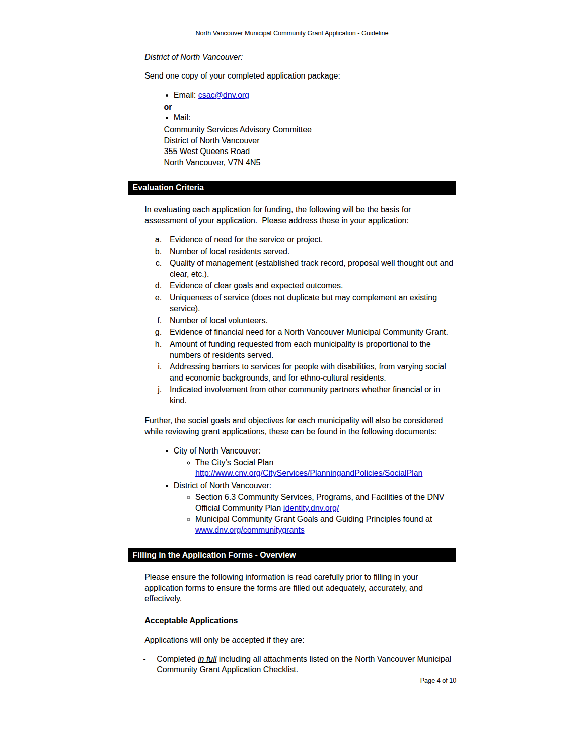North Vancouver Municipal Community Grant Application - Guideline
District of North Vancouver:
Send one copy of your completed application package:
Email: csac@dnv.org
or
Mail:
Community Services Advisory Committee
District of North Vancouver
355 West Queens Road
North Vancouver, V7N 4N5
Evaluation Criteria
In evaluating each application for funding, the following will be the basis for assessment of your application. Please address these in your application:
Evidence of need for the service or project.
Number of local residents served.
Quality of management (established track record, proposal well thought out and clear, etc.).
Evidence of clear goals and expected outcomes.
Uniqueness of service (does not duplicate but may complement an existing service).
Number of local volunteers.
Evidence of financial need for a North Vancouver Municipal Community Grant.
Amount of funding requested from each municipality is proportional to the numbers of residents served.
Addressing barriers to services for people with disabilities, from varying social and economic backgrounds, and for ethno-cultural residents.
Indicated involvement from other community partners whether financial or in kind.
Further, the social goals and objectives for each municipality will also be considered while reviewing grant applications, these can be found in the following documents:
City of North Vancouver:
The City’s Social Plan
http://www.cnv.org/CityServices/PlanningandPolicies/SocialPlan
District of North Vancouver:
Section 6.3 Community Services, Programs, and Facilities of the DNV Official Community Plan identity.dnv.org/
Municipal Community Grant Goals and Guiding Principles found at www.dnv.org/communitygrants
Filling in the Application Forms - Overview
Please ensure the following information is read carefully prior to filling in your application forms to ensure the forms are filled out adequately, accurately, and effectively.
Acceptable Applications
Applications will only be accepted if they are:
Completed in full including all attachments listed on the North Vancouver Municipal Community Grant Application Checklist.
Page 4 of 10